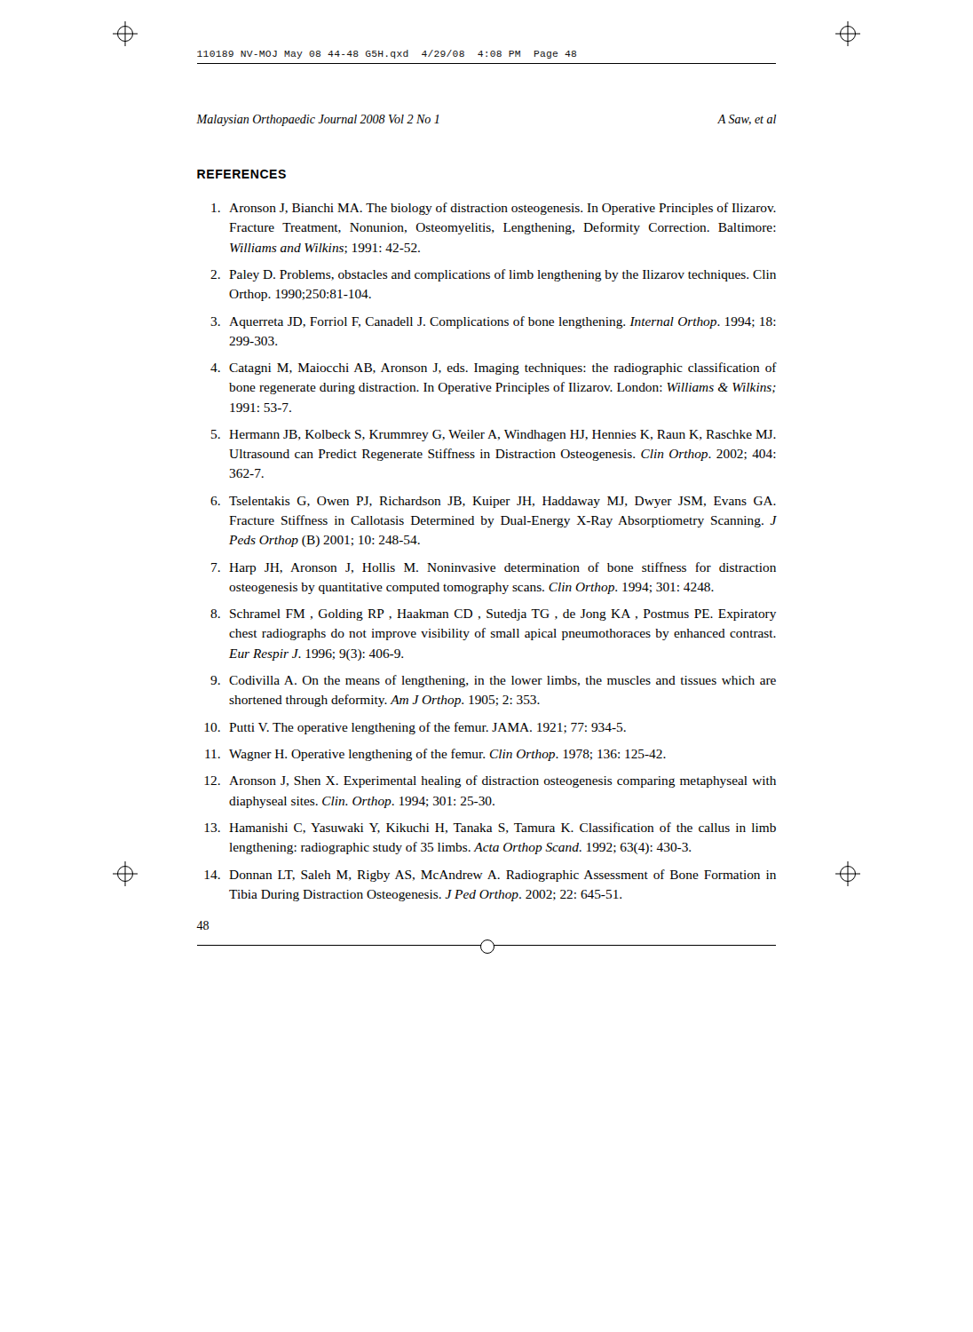110189 NV-MOJ May 08 44-48 G5H.qxd 4/29/08 4:08 PM Page 48
Malaysian Orthopaedic Journal 2008 Vol 2 No 1
A Saw, et al
REFERENCES
Aronson J, Bianchi MA. The biology of distraction osteogenesis. In Operative Principles of Ilizarov. Fracture Treatment, Nonunion, Osteomyelitis, Lengthening, Deformity Correction. Baltimore: Williams and Wilkins; 1991: 42-52.
Paley D. Problems, obstacles and complications of limb lengthening by the Ilizarov techniques. Clin Orthop. 1990;250:81-104.
Aquerreta JD, Forriol F, Canadell J. Complications of bone lengthening. Internal Orthop. 1994; 18: 299-303.
Catagni M, Maiocchi AB, Aronson J, eds. Imaging techniques: the radiographic classification of bone regenerate during distraction. In Operative Principles of Ilizarov. London: Williams & Wilkins; 1991: 53-7.
Hermann JB, Kolbeck S, Krummrey G, Weiler A, Windhagen HJ, Hennies K, Raun K, Raschke MJ. Ultrasound can Predict Regenerate Stiffness in Distraction Osteogenesis. Clin Orthop. 2002; 404: 362-7.
Tselentakis G, Owen PJ, Richardson JB, Kuiper JH, Haddaway MJ, Dwyer JSM, Evans GA. Fracture Stiffness in Callotasis Determined by Dual-Energy X-Ray Absorptiometry Scanning. J Peds Orthop (B) 2001; 10: 248-54.
Harp JH, Aronson J, Hollis M. Noninvasive determination of bone stiffness for distraction osteogenesis by quantitative computed tomography scans. Clin Orthop. 1994; 301: 4248.
Schramel FM , Golding RP , Haakman CD , Sutedja TG , de Jong KA , Postmus PE. Expiratory chest radiographs do not improve visibility of small apical pneumothoraces by enhanced contrast. Eur Respir J. 1996; 9(3): 406-9.
Codivilla A. On the means of lengthening, in the lower limbs, the muscles and tissues which are shortened through deformity. Am J Orthop. 1905; 2: 353.
Putti V. The operative lengthening of the femur. JAMA. 1921; 77: 934-5.
Wagner H. Operative lengthening of the femur. Clin Orthop. 1978; 136: 125-42.
Aronson J, Shen X. Experimental healing of distraction osteogenesis comparing metaphyseal with diaphyseal sites. Clin. Orthop. 1994; 301: 25-30.
Hamanishi C, Yasuwaki Y, Kikuchi H, Tanaka S, Tamura K. Classification of the callus in limb lengthening: radiographic study of 35 limbs. Acta Orthop Scand. 1992; 63(4): 430-3.
Donnan LT, Saleh M, Rigby AS, McAndrew A. Radiographic Assessment of Bone Formation in Tibia During Distraction Osteogenesis. J Ped Orthop. 2002; 22: 645-51.
48